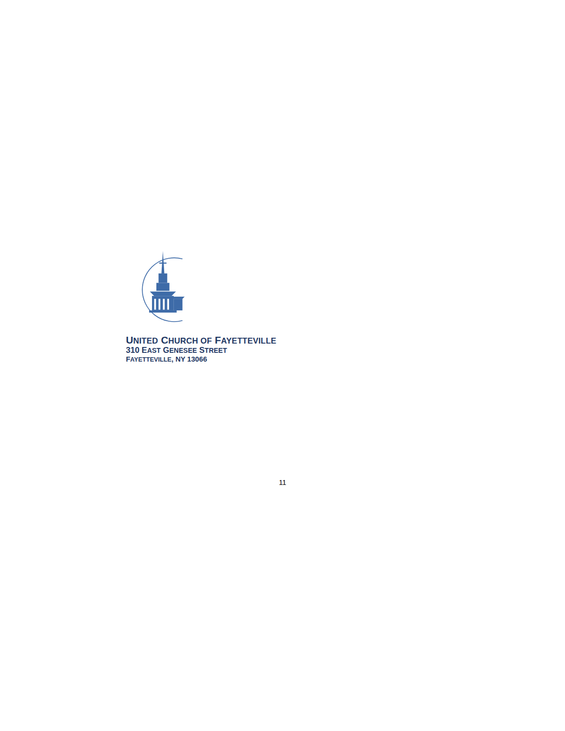UNITED CHURCH OF FAYETTEVILLE
310 EAST GENESEE STREET
FAYETTEVILLE, NY 13066
11